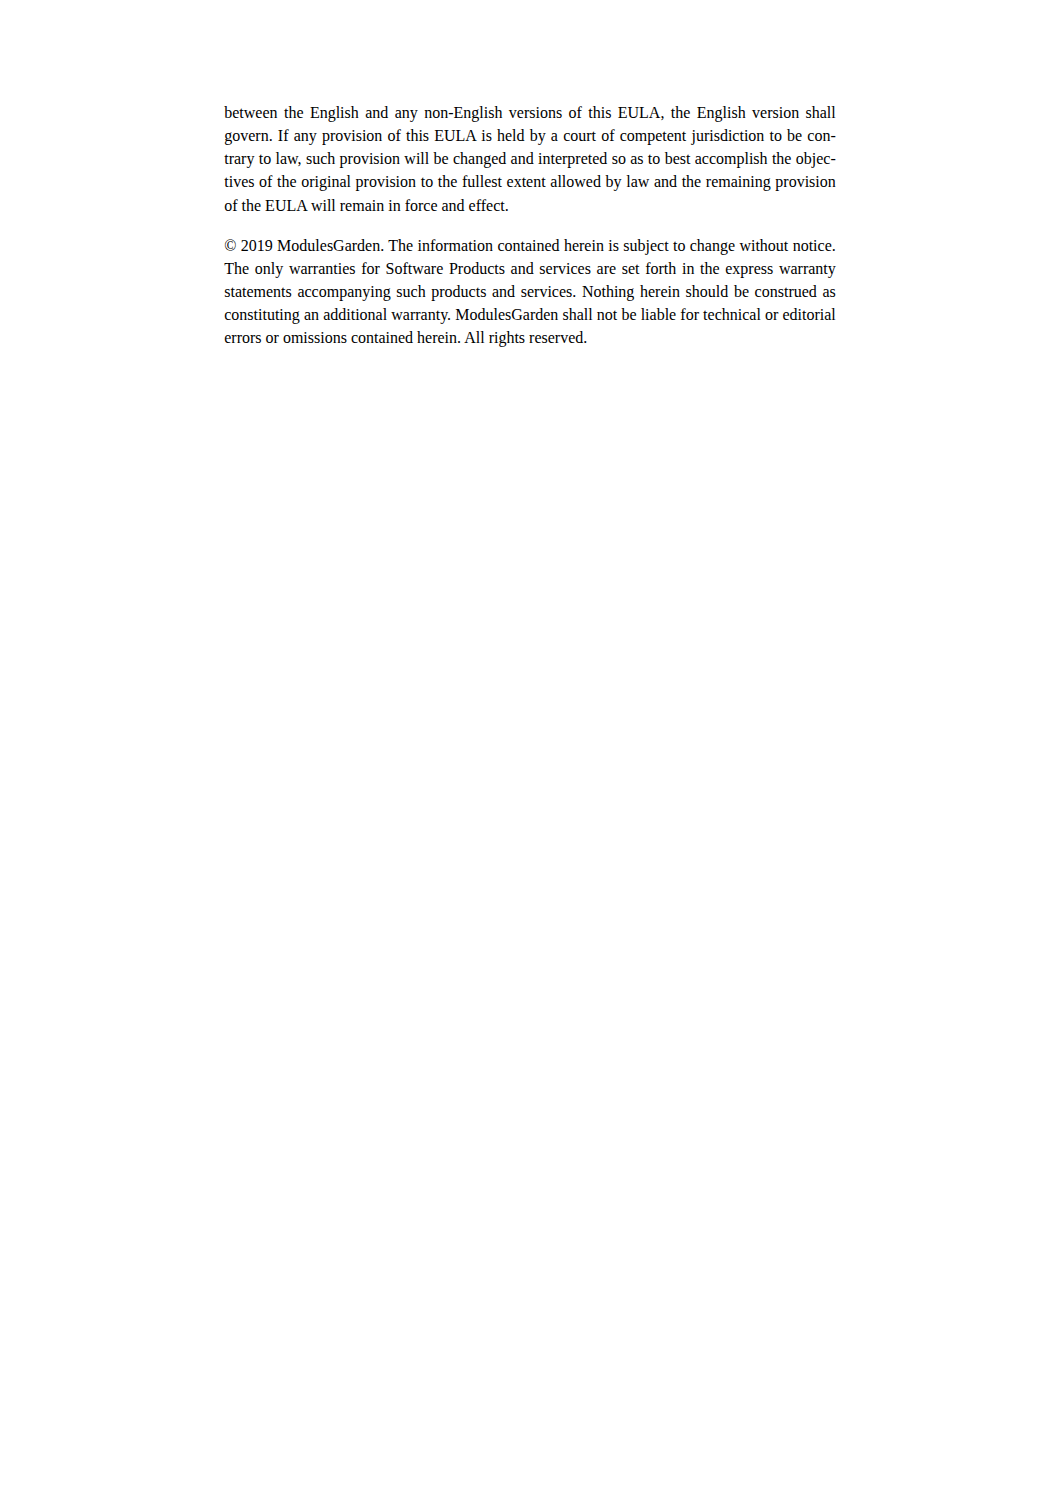between the English and any non-English versions of this EULA, the English version shall govern. If any provision of this EULA is held by a court of competent jurisdiction to be contrary to law, such provision will be changed and interpreted so as to best accomplish the objectives of the original provision to the fullest extent allowed by law and the remaining provision of the EULA will remain in force and effect.
© 2019 ModulesGarden. The information contained herein is subject to change without notice. The only warranties for Software Products and services are set forth in the express warranty statements accompanying such products and services. Nothing herein should be construed as constituting an additional warranty. ModulesGarden shall not be liable for technical or editorial errors or omissions contained herein. All rights reserved.